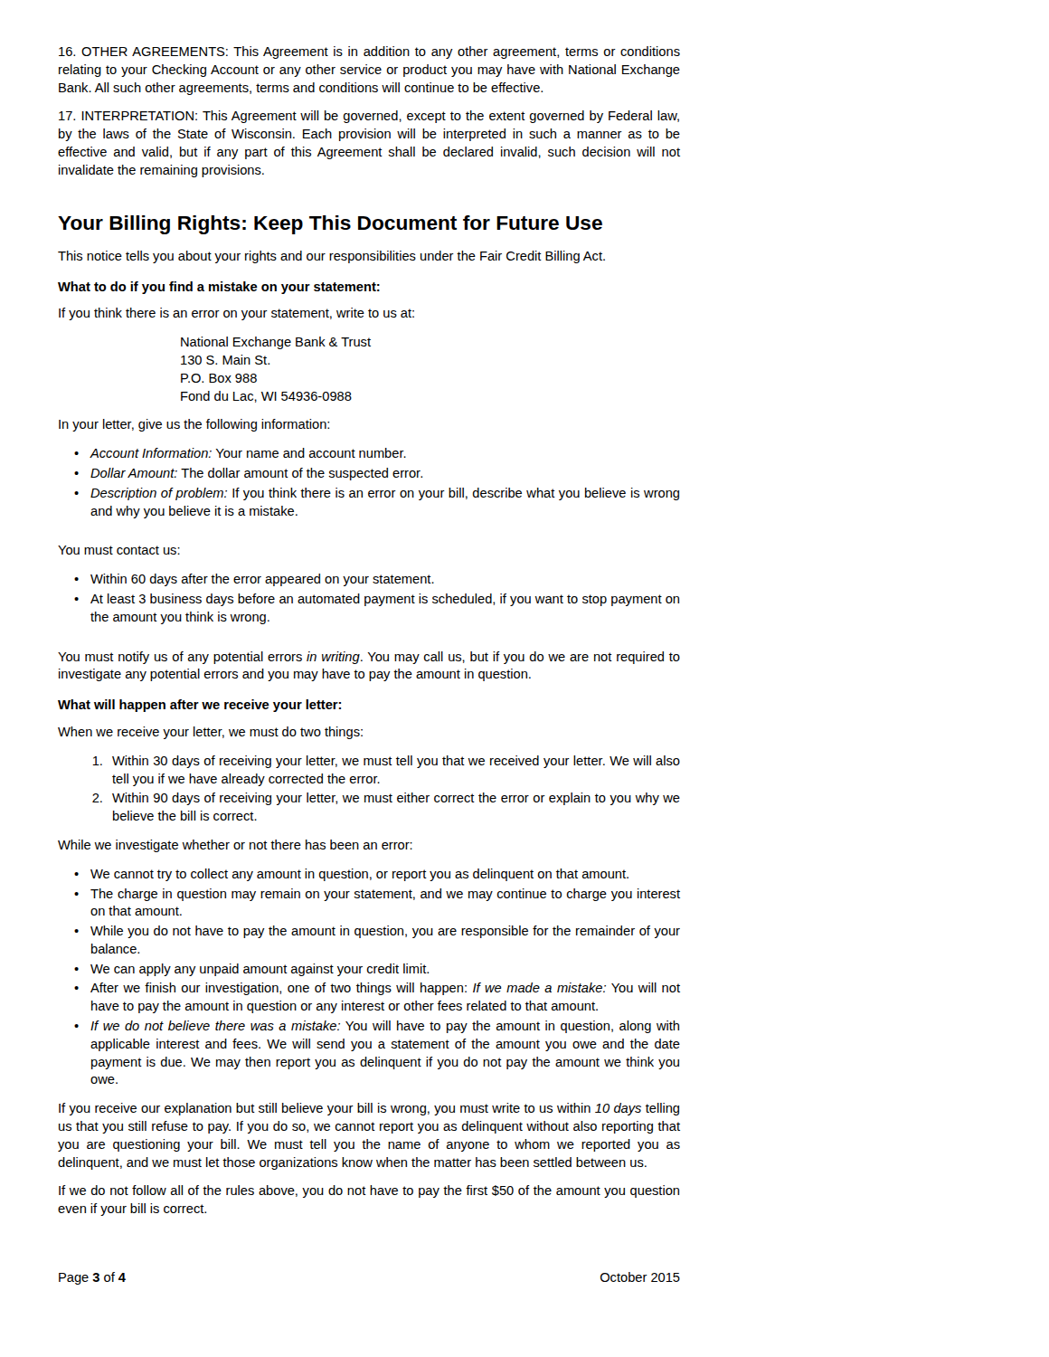16. OTHER AGREEMENTS: This Agreement is in addition to any other agreement, terms or conditions relating to your Checking Account or any other service or product you may have with National Exchange Bank. All such other agreements, terms and conditions will continue to be effective.
17. INTERPRETATION: This Agreement will be governed, except to the extent governed by Federal law, by the laws of the State of Wisconsin. Each provision will be interpreted in such a manner as to be effective and valid, but if any part of this Agreement shall be declared invalid, such decision will not invalidate the remaining provisions.
Your Billing Rights: Keep This Document for Future Use
This notice tells you about your rights and our responsibilities under the Fair Credit Billing Act.
What to do if you find a mistake on your statement:
If you think there is an error on your statement, write to us at:
National Exchange Bank & Trust
130 S. Main St.
P.O. Box 988
Fond du Lac, WI 54936-0988
In your letter, give us the following information:
Account Information: Your name and account number.
Dollar Amount: The dollar amount of the suspected error.
Description of problem: If you think there is an error on your bill, describe what you believe is wrong and why you believe it is a mistake.
You must contact us:
Within 60 days after the error appeared on your statement.
At least 3 business days before an automated payment is scheduled, if you want to stop payment on the amount you think is wrong.
You must notify us of any potential errors in writing. You may call us, but if you do we are not required to investigate any potential errors and you may have to pay the amount in question.
What will happen after we receive your letter:
When we receive your letter, we must do two things:
Within 30 days of receiving your letter, we must tell you that we received your letter. We will also tell you if we have already corrected the error.
Within 90 days of receiving your letter, we must either correct the error or explain to you why we believe the bill is correct.
While we investigate whether or not there has been an error:
We cannot try to collect any amount in question, or report you as delinquent on that amount.
The charge in question may remain on your statement, and we may continue to charge you interest on that amount.
While you do not have to pay the amount in question, you are responsible for the remainder of your balance.
We can apply any unpaid amount against your credit limit.
After we finish our investigation, one of two things will happen: If we made a mistake: You will not have to pay the amount in question or any interest or other fees related to that amount.
If we do not believe there was a mistake: You will have to pay the amount in question, along with applicable interest and fees. We will send you a statement of the amount you owe and the date payment is due. We may then report you as delinquent if you do not pay the amount we think you owe.
If you receive our explanation but still believe your bill is wrong, you must write to us within 10 days telling us that you still refuse to pay. If you do so, we cannot report you as delinquent without also reporting that you are questioning your bill. We must tell you the name of anyone to whom we reported you as delinquent, and we must let those organizations know when the matter has been settled between us.
If we do not follow all of the rules above, you do not have to pay the first $50 of the amount you question even if your bill is correct.
Page 3 of 4
October 2015